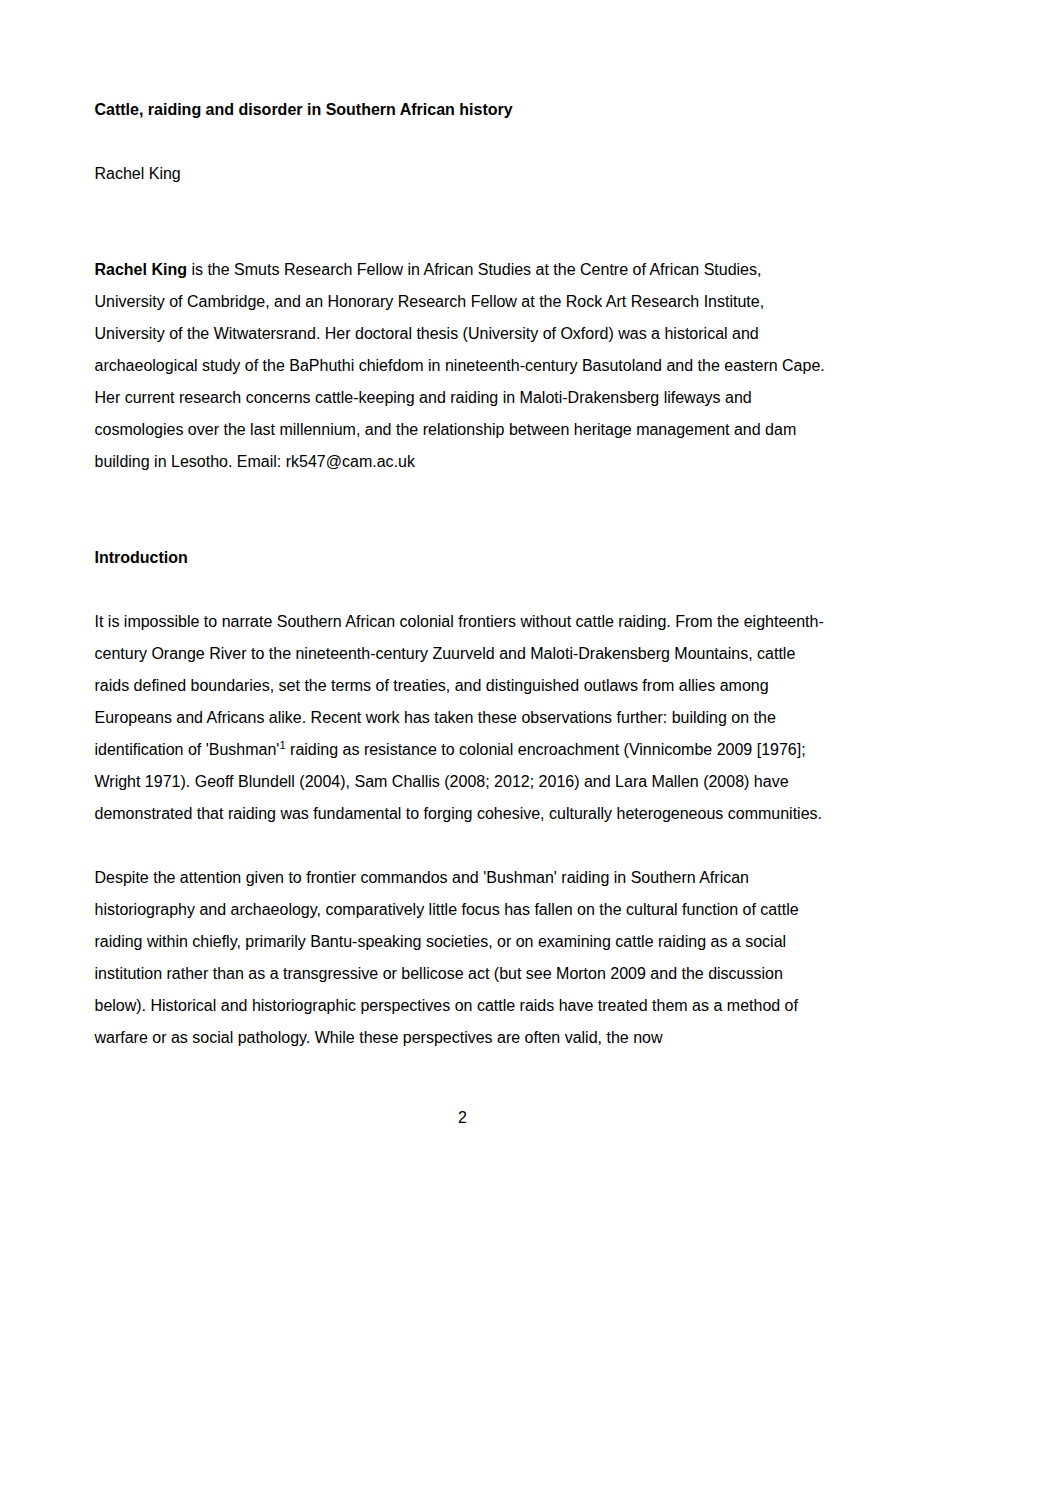Cattle, raiding and disorder in Southern African history
Rachel King
Rachel King is the Smuts Research Fellow in African Studies at the Centre of African Studies, University of Cambridge, and an Honorary Research Fellow at the Rock Art Research Institute, University of the Witwatersrand. Her doctoral thesis (University of Oxford) was a historical and archaeological study of the BaPhuthi chiefdom in nineteenth-century Basutoland and the eastern Cape. Her current research concerns cattle-keeping and raiding in Maloti-Drakensberg lifeways and cosmologies over the last millennium, and the relationship between heritage management and dam building in Lesotho. Email: rk547@cam.ac.uk
Introduction
It is impossible to narrate Southern African colonial frontiers without cattle raiding. From the eighteenth-century Orange River to the nineteenth-century Zuurveld and Maloti-Drakensberg Mountains, cattle raids defined boundaries, set the terms of treaties, and distinguished outlaws from allies among Europeans and Africans alike. Recent work has taken these observations further: building on the identification of 'Bushman'1 raiding as resistance to colonial encroachment (Vinnicombe 2009 [1976]; Wright 1971). Geoff Blundell (2004), Sam Challis (2008; 2012; 2016) and Lara Mallen (2008) have demonstrated that raiding was fundamental to forging cohesive, culturally heterogeneous communities.
Despite the attention given to frontier commandos and 'Bushman' raiding in Southern African historiography and archaeology, comparatively little focus has fallen on the cultural function of cattle raiding within chiefly, primarily Bantu-speaking societies, or on examining cattle raiding as a social institution rather than as a transgressive or bellicose act (but see Morton 2009 and the discussion below). Historical and historiographic perspectives on cattle raids have treated them as a method of warfare or as social pathology. While these perspectives are often valid, the now
2